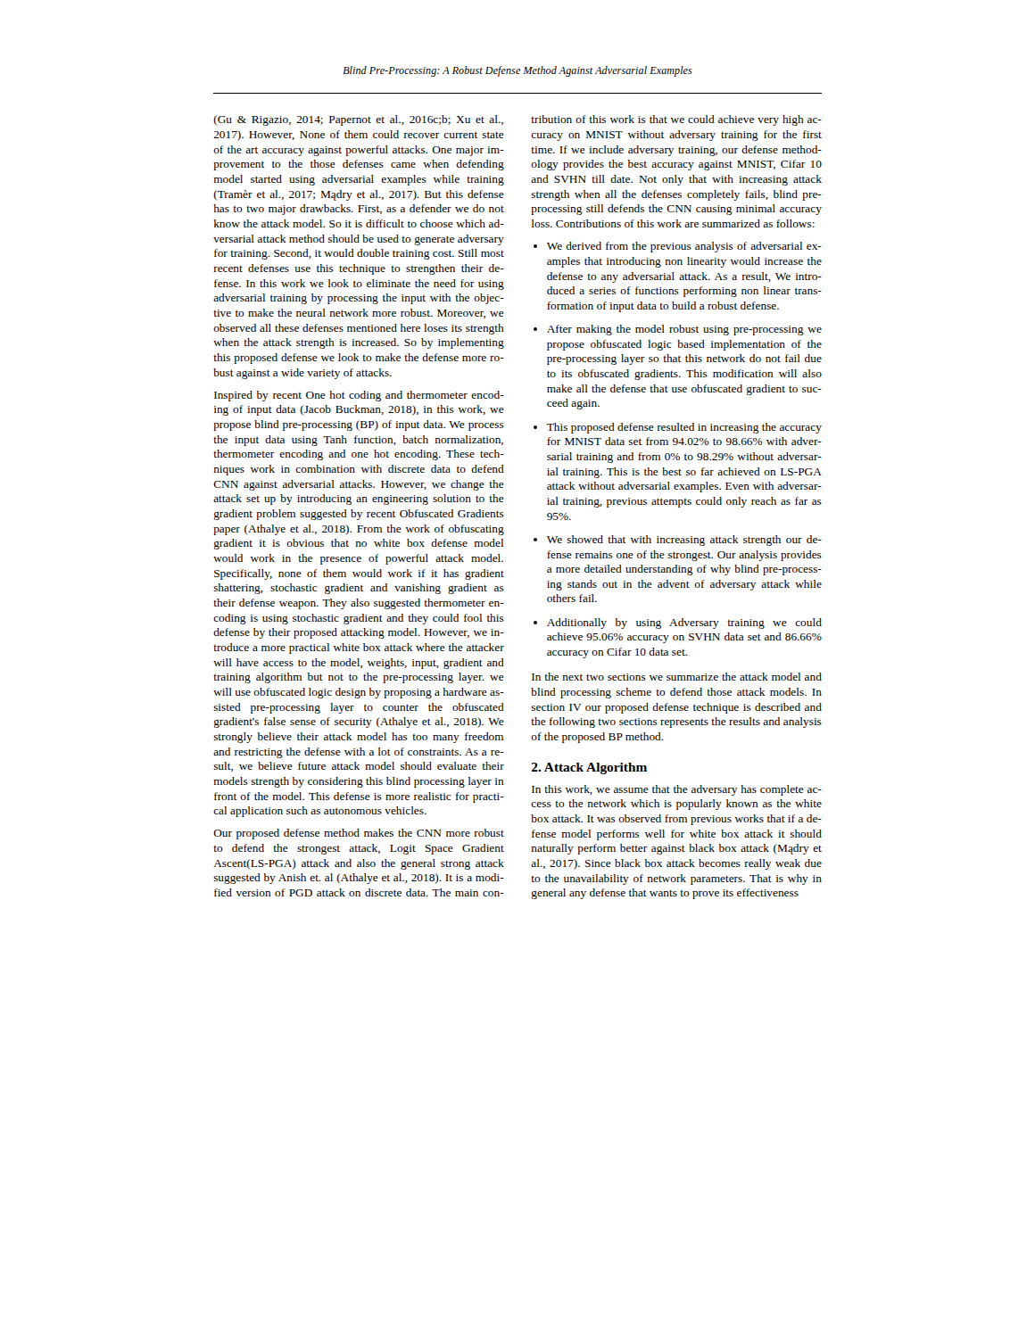Blind Pre-Processing: A Robust Defense Method Against Adversarial Examples
(Gu & Rigazio, 2014; Papernot et al., 2016c;b; Xu et al., 2017). However, None of them could recover current state of the art accuracy against powerful attacks. One major improvement to the those defenses came when defending model started using adversarial examples while training (Tramèr et al., 2017; Mądry et al., 2017). But this defense has to two major drawbacks. First, as a defender we do not know the attack model. So it is difficult to choose which adversarial attack method should be used to generate adversary for training. Second, it would double training cost. Still most recent defenses use this technique to strengthen their defense. In this work we look to eliminate the need for using adversarial training by processing the input with the objective to make the neural network more robust. Moreover, we observed all these defenses mentioned here loses its strength when the attack strength is increased. So by implementing this proposed defense we look to make the defense more robust against a wide variety of attacks.
Inspired by recent One hot coding and thermometer encoding of input data (Jacob Buckman, 2018), in this work, we propose blind pre-processing (BP) of input data. We process the input data using Tanh function, batch normalization, thermometer encoding and one hot encoding. These techniques work in combination with discrete data to defend CNN against adversarial attacks. However, we change the attack set up by introducing an engineering solution to the gradient problem suggested by recent Obfuscated Gradients paper (Athalye et al., 2018). From the work of obfuscating gradient it is obvious that no white box defense model would work in the presence of powerful attack model. Specifically, none of them would work if it has gradient shattering, stochastic gradient and vanishing gradient as their defense weapon. They also suggested thermometer encoding is using stochastic gradient and they could fool this defense by their proposed attacking model. However, we introduce a more practical white box attack where the attacker will have access to the model, weights, input, gradient and training algorithm but not to the pre-processing layer. we will use obfuscated logic design by proposing a hardware assisted pre-processing layer to counter the obfuscated gradient's false sense of security (Athalye et al., 2018). We strongly believe their attack model has too many freedom and restricting the defense with a lot of constraints. As a result, we believe future attack model should evaluate their models strength by considering this blind processing layer in front of the model. This defense is more realistic for practical application such as autonomous vehicles.
Our proposed defense method makes the CNN more robust to defend the strongest attack, Logit Space Gradient Ascent(LS-PGA) attack and also the general strong attack suggested by Anish et. al (Athalye et al., 2018). It is a modified version of PGD attack on discrete data. The main contribution of this work is that we could achieve very high accuracy on MNIST without adversary training for the first time. If we include adversary training, our defense methodology provides the best accuracy against MNIST, Cifar 10 and SVHN till date. Not only that with increasing attack strength when all the defenses completely fails, blind pre-processing still defends the CNN causing minimal accuracy loss. Contributions of this work are summarized as follows:
We derived from the previous analysis of adversarial examples that introducing non linearity would increase the defense to any adversarial attack. As a result, We introduced a series of functions performing non linear transformation of input data to build a robust defense.
After making the model robust using pre-processing we propose obfuscated logic based implementation of the pre-processing layer so that this network do not fail due to its obfuscated gradients. This modification will also make all the defense that use obfuscated gradient to succeed again.
This proposed defense resulted in increasing the accuracy for MNIST data set from 94.02% to 98.66% with adversarial training and from 0% to 98.29% without adversarial training. This is the best so far achieved on LS-PGA attack without adversarial examples. Even with adversarial training, previous attempts could only reach as far as 95%.
We showed that with increasing attack strength our defense remains one of the strongest. Our analysis provides a more detailed understanding of why blind pre-processing stands out in the advent of adversary attack while others fail.
Additionally by using Adversary training we could achieve 95.06% accuracy on SVHN data set and 86.66% accuracy on Cifar 10 data set.
In the next two sections we summarize the attack model and blind processing scheme to defend those attack models. In section IV our proposed defense technique is described and the following two sections represents the results and analysis of the proposed BP method.
2. Attack Algorithm
In this work, we assume that the adversary has complete access to the network which is popularly known as the white box attack. It was observed from previous works that if a defense model performs well for white box attack it should naturally perform better against black box attack (Mądry et al., 2017). Since black box attack becomes really weak due to the unavailability of network parameters. That is why in general any defense that wants to prove its effectiveness